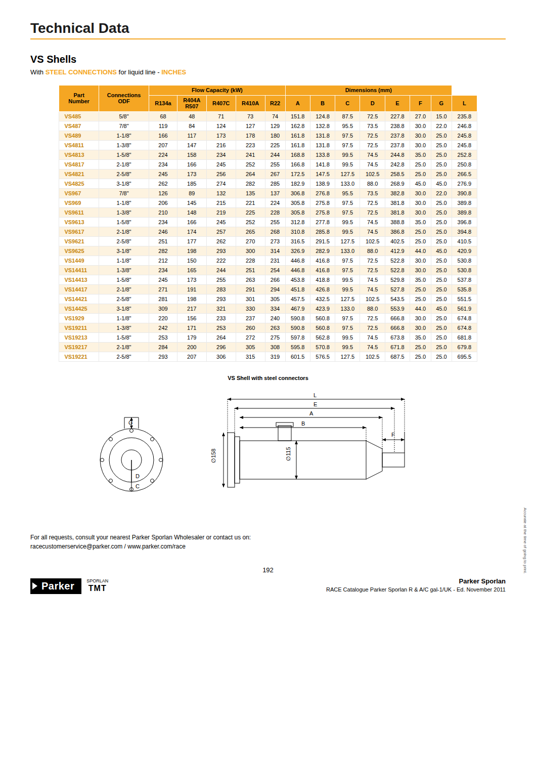Technical Data
VS Shells
With STEEL CONNECTIONS for liquid line - INCHES
| Part Number | Connections ODF | Flow Capacity (kW) | Dimensions (mm) |
| --- | --- | --- | --- |
| R134a | R404A R507 | R407C | R410A | R22 | A | B | C | D | E | F | G | L |
| VS485 | 5/8" | 68 | 48 | 71 | 73 | 74 | 151.8 | 124.8 | 87.5 | 72.5 | 227.8 | 27.0 | 15.0 | 235.8 |
| VS487 | 7/8" | 119 | 84 | 124 | 127 | 129 | 162.8 | 132.8 | 95.5 | 73.5 | 238.8 | 30.0 | 22.0 | 246.8 |
| VS489 | 1-1/8" | 166 | 117 | 173 | 178 | 180 | 161.8 | 131.8 | 97.5 | 72.5 | 237.8 | 30.0 | 25.0 | 245.8 |
| VS4811 | 1-3/8" | 207 | 147 | 216 | 223 | 225 | 161.8 | 131.8 | 97.5 | 72.5 | 237.8 | 30.0 | 25.0 | 245.8 |
| VS4813 | 1-5/8" | 224 | 158 | 234 | 241 | 244 | 168.8 | 133.8 | 99.5 | 74.5 | 244.8 | 35.0 | 25.0 | 252.8 |
| VS4817 | 2-1/8" | 234 | 166 | 245 | 252 | 255 | 166.8 | 141.8 | 99.5 | 74.5 | 242.8 | 25.0 | 25.0 | 250.8 |
| VS4821 | 2-5/8" | 245 | 173 | 256 | 264 | 267 | 172.5 | 147.5 | 127.5 | 102.5 | 258.5 | 25.0 | 25.0 | 266.5 |
| VS4825 | 3-1/8" | 262 | 185 | 274 | 282 | 285 | 182.9 | 138.9 | 133.0 | 88.0 | 268.9 | 45.0 | 45.0 | 276.9 |
| VS967 | 7/8" | 126 | 89 | 132 | 135 | 137 | 306.8 | 276.8 | 95.5 | 73.5 | 382.8 | 30.0 | 22.0 | 390.8 |
| VS969 | 1-1/8" | 206 | 145 | 215 | 221 | 224 | 305.8 | 275.8 | 97.5 | 72.5 | 381.8 | 30.0 | 25.0 | 389.8 |
| VS9611 | 1-3/8" | 210 | 148 | 219 | 225 | 228 | 305.8 | 275.8 | 97.5 | 72.5 | 381.8 | 30.0 | 25.0 | 389.8 |
| VS9613 | 1-5/8" | 234 | 166 | 245 | 252 | 255 | 312.8 | 277.8 | 99.5 | 74.5 | 388.8 | 35.0 | 25.0 | 396.8 |
| VS9617 | 2-1/8" | 246 | 174 | 257 | 265 | 268 | 310.8 | 285.8 | 99.5 | 74.5 | 386.8 | 25.0 | 25.0 | 394.8 |
| VS9621 | 2-5/8" | 251 | 177 | 262 | 270 | 273 | 316.5 | 291.5 | 127.5 | 102.5 | 402.5 | 25.0 | 25.0 | 410.5 |
| VS9625 | 3-1/8" | 282 | 198 | 293 | 300 | 314 | 326.9 | 282.9 | 133.0 | 88.0 | 412.9 | 44.0 | 45.0 | 420.9 |
| VS1449 | 1-1/8" | 212 | 150 | 222 | 228 | 231 | 446.8 | 416.8 | 97.5 | 72.5 | 522.8 | 30.0 | 25.0 | 530.8 |
| VS14411 | 1-3/8" | 234 | 165 | 244 | 251 | 254 | 446.8 | 416.8 | 97.5 | 72.5 | 522.8 | 30.0 | 25.0 | 530.8 |
| VS14413 | 1-5/8" | 245 | 173 | 255 | 263 | 266 | 453.8 | 418.8 | 99.5 | 74.5 | 529.8 | 35.0 | 25.0 | 537.8 |
| VS14417 | 2-1/8" | 271 | 191 | 283 | 291 | 294 | 451.8 | 426.8 | 99.5 | 74.5 | 527.8 | 25.0 | 25.0 | 535.8 |
| VS14421 | 2-5/8" | 281 | 198 | 293 | 301 | 305 | 457.5 | 432.5 | 127.5 | 102.5 | 543.5 | 25.0 | 25.0 | 551.5 |
| VS14425 | 3-1/8" | 309 | 217 | 321 | 330 | 334 | 467.9 | 423.9 | 133.0 | 88.0 | 553.9 | 44.0 | 45.0 | 561.9 |
| VS1929 | 1-1/8" | 220 | 156 | 233 | 237 | 240 | 590.8 | 560.8 | 97.5 | 72.5 | 666.8 | 30.0 | 25.0 | 674.8 |
| VS19211 | 1-3/8" | 242 | 171 | 253 | 260 | 263 | 590.8 | 560.8 | 97.5 | 72.5 | 666.8 | 30.0 | 25.0 | 674.8 |
| VS19213 | 1-5/8" | 253 | 179 | 264 | 272 | 275 | 597.8 | 562.8 | 99.5 | 74.5 | 673.8 | 35.0 | 25.0 | 681.8 |
| VS19217 | 2-1/8" | 284 | 200 | 296 | 305 | 308 | 595.8 | 570.8 | 99.5 | 74.5 | 671.8 | 25.0 | 25.0 | 679.8 |
| VS19221 | 2-5/8" | 293 | 207 | 306 | 315 | 319 | 601.5 | 576.5 | 127.5 | 102.5 | 687.5 | 25.0 | 25.0 | 695.5 |
VS Shell with steel connectors
G D C L E A B F ∅158 ∅115
For all requests, consult your nearest Parker Sporlan Wholesaler or contact us on:
racecustomerservice@parker.com / www.parker.com/race
192
Parker SPORLAN
TMT
Parker Sporlan
RACE Catalogue Parker Sporlan R & A/C gal-1/UK - Ed. November 2011
Accurate at the time of going to print.